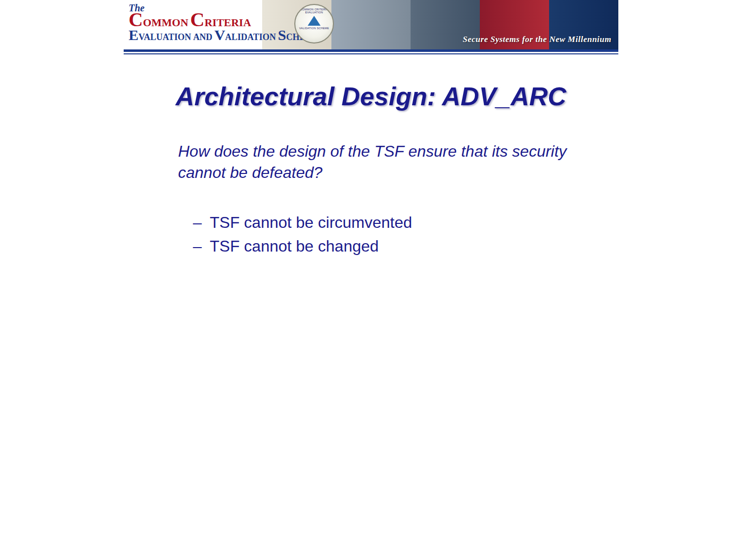The
COMMON CRITERIA
EVALUATION AND VALIDATION SCHEME
COMMON CRITERIA EVALUATION
VALIDATION SCHEME
Secure Systems for the New Millennium
Architectural Design: ADV_ARC
How does the design of the TSF ensure that its security cannot be defeated?
TSF cannot be circumvented
TSF cannot be changed